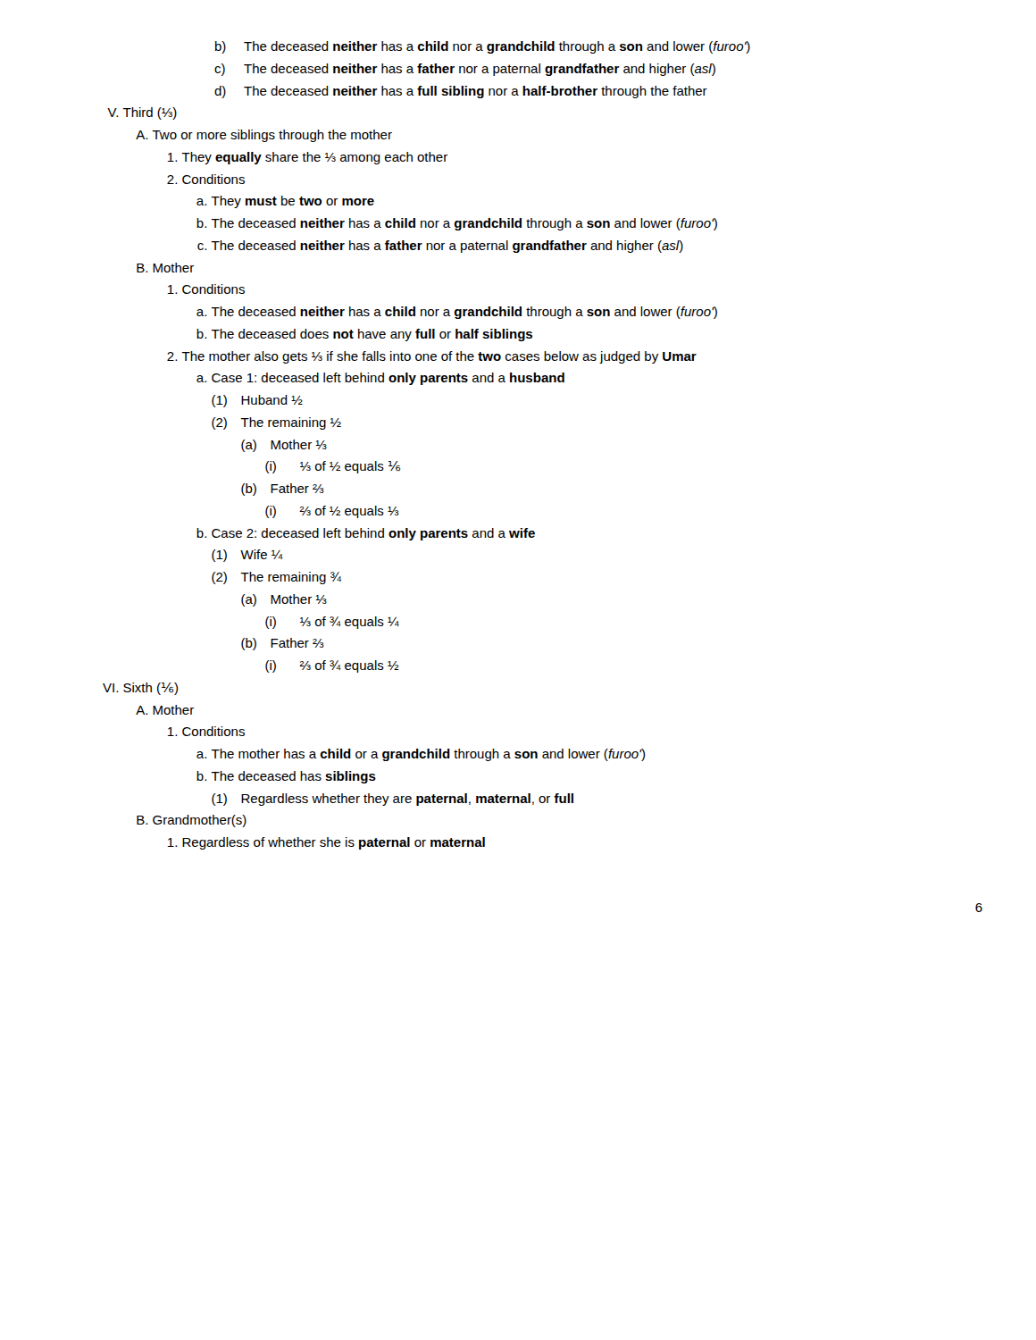The deceased neither has a child nor a grandchild through a son and lower (furoo')
The deceased neither has a father nor a paternal grandfather and higher (asl)
The deceased neither has a full sibling nor a half-brother through the father
Third (⅓)
Two or more siblings through the mother
They equally share the ⅓ among each other
Conditions
They must be two or more
The deceased neither has a child nor a grandchild through a son and lower (furoo')
The deceased neither has a father nor a paternal grandfather and higher (asl)
Mother
Conditions
The deceased neither has a child nor a grandchild through a son and lower (furoo')
The deceased does not have any full or half siblings
The mother also gets ⅓ if she falls into one of the two cases below as judged by Umar
Case 1: deceased left behind only parents and a husband
Huband ½
The remaining ½
Mother ⅓
⅓ of ½ equals ⅙
Father ⅔
⅔ of ½ equals ⅓
Case 2: deceased left behind only parents and a wife
Wife ¼
The remaining ¾
Mother ⅓
⅓ of ¾ equals ¼
Father ⅔
⅔ of ¾ equals ½
Sixth (⅙)
Mother
Conditions
The mother has a child or a grandchild through a son and lower (furoo')
The deceased has siblings
Regardless whether they are paternal, maternal, or full
Grandmother(s)
Regardless of whether she is paternal or maternal
6